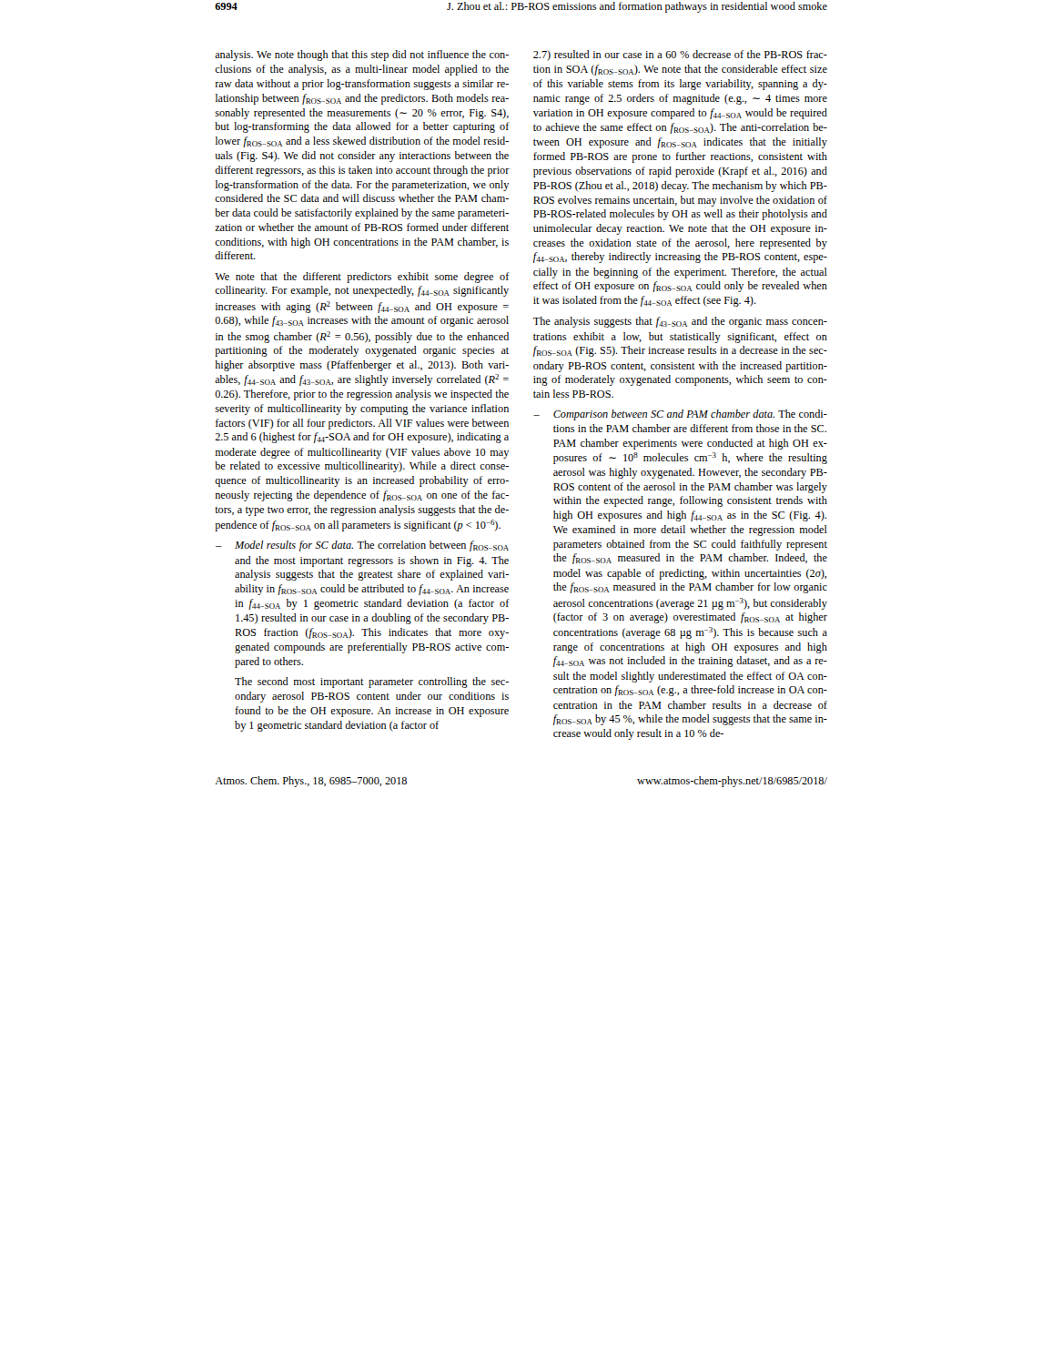6994 J. Zhou et al.: PB-ROS emissions and formation pathways in residential wood smoke
analysis. We note though that this step did not influence the conclusions of the analysis, as a multi-linear model applied to the raw data without a prior log-transformation suggests a similar relationship between fROS−SOA and the predictors. Both models reasonably represented the measurements (∼ 20 % error, Fig. S4), but log-transforming the data allowed for a better capturing of lower fROS−SOA and a less skewed distribution of the model residuals (Fig. S4). We did not consider any interactions between the different regressors, as this is taken into account through the prior log-transformation of the data. For the parameterization, we only considered the SC data and will discuss whether the PAM chamber data could be satisfactorily explained by the same parameterization or whether the amount of PB-ROS formed under different conditions, with high OH concentrations in the PAM chamber, is different.
We note that the different predictors exhibit some degree of collinearity. For example, not unexpectedly, f44−SOA significantly increases with aging (R2 between f44−SOA and OH exposure = 0.68), while f43−SOA increases with the amount of organic aerosol in the smog chamber (R2 = 0.56), possibly due to the enhanced partitioning of the moderately oxygenated organic species at higher absorptive mass (Pfaffenberger et al., 2013). Both variables, f44−SOA and f43−SOA, are slightly inversely correlated (R2 = 0.26). Therefore, prior to the regression analysis we inspected the severity of multicollinearity by computing the variance inflation factors (VIF) for all four predictors. All VIF values were between 2.5 and 6 (highest for f44-SOA and for OH exposure), indicating a moderate degree of multicollinearity (VIF values above 10 may be related to excessive multicollinearity). While a direct consequence of multicollinearity is an increased probability of erroneously rejecting the dependence of fROS−SOA on one of the factors, a type two error, the regression analysis suggests that the dependence of fROS−SOA on all parameters is significant (p < 10−6).
Model results for SC data. The correlation between fROS−SOA and the most important regressors is shown in Fig. 4. The analysis suggests that the greatest share of explained variability in fROS−SOA could be attributed to f44−SOA. An increase in f44−SOA by 1 geometric standard deviation (a factor of 1.45) resulted in our case in a doubling of the secondary PB-ROS fraction (fROS−SOA). This indicates that more oxygenated compounds are preferentially PB-ROS active compared to others.
The second most important parameter controlling the secondary aerosol PB-ROS content under our conditions is found to be the OH exposure. An increase in OH exposure by 1 geometric standard deviation (a factor of
2.7) resulted in our case in a 60 % decrease of the PB-ROS fraction in SOA (fROS−SOA). We note that the considerable effect size of this variable stems from its large variability, spanning a dynamic range of 2.5 orders of magnitude (e.g., ∼ 4 times more variation in OH exposure compared to f44−SOA would be required to achieve the same effect on fROS−SOA). The anti-correlation between OH exposure and fROS−SOA indicates that the initially formed PB-ROS are prone to further reactions, consistent with previous observations of rapid peroxide (Krapf et al., 2016) and PB-ROS (Zhou et al., 2018) decay. The mechanism by which PB-ROS evolves remains uncertain, but may involve the oxidation of PB-ROS-related molecules by OH as well as their photolysis and unimolecular decay reaction. We note that the OH exposure increases the oxidation state of the aerosol, here represented by f44−SOA, thereby indirectly increasing the PB-ROS content, especially in the beginning of the experiment. Therefore, the actual effect of OH exposure on fROS−SOA could only be revealed when it was isolated from the f44−SOA effect (see Fig. 4).
The analysis suggests that f43−SOA and the organic mass concentrations exhibit a low, but statistically significant, effect on fROS−SOA (Fig. S5). Their increase results in a decrease in the secondary PB-ROS content, consistent with the increased partitioning of moderately oxygenated components, which seem to contain less PB-ROS.
Comparison between SC and PAM chamber data. The conditions in the PAM chamber are different from those in the SC. PAM chamber experiments were conducted at high OH exposures of ∼ 108 molecules cm−3 h, where the resulting aerosol was highly oxygenated. However, the secondary PB-ROS content of the aerosol in the PAM chamber was largely within the expected range, following consistent trends with high OH exposures and high f44−SOA as in the SC (Fig. 4). We examined in more detail whether the regression model parameters obtained from the SC could faithfully represent the fROS−SOA measured in the PAM chamber. Indeed, the model was capable of predicting, within uncertainties (2σ), the fROS−SOA measured in the PAM chamber for low organic aerosol concentrations (average 21 µg m−3), but considerably (factor of 3 on average) overestimated fROS−SOA at higher concentrations (average 68 µg m−3). This is because such a range of concentrations at high OH exposures and high f44−SOA was not included in the training dataset, and as a result the model slightly underestimated the effect of OA concentration on fROS−SOA (e.g., a three-fold increase in OA concentration in the PAM chamber results in a decrease of fROS−SOA by 45 %, while the model suggests that the same increase would only result in a 10 % de-
Atmos. Chem. Phys., 18, 6985–7000, 2018 www.atmos-chem-phys.net/18/6985/2018/